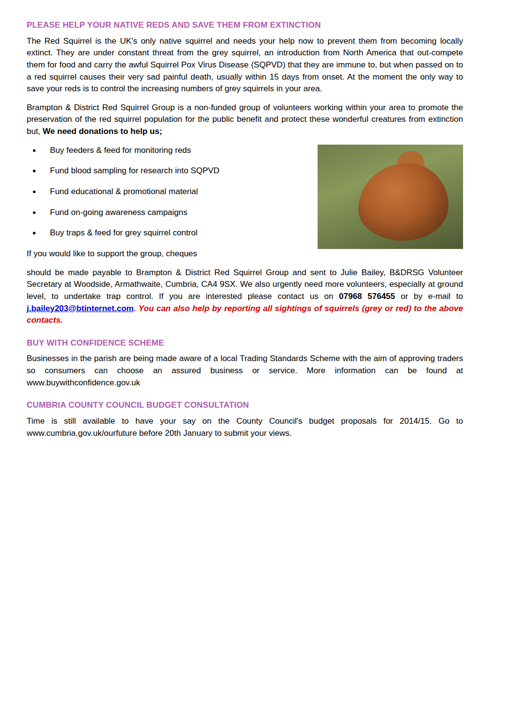Please help your native reds and save them from extinction
The Red Squirrel is the UK's only native squirrel and needs your help now to prevent them from becoming locally extinct. They are under constant threat from the grey squirrel, an introduction from North America that out-compete them for food and carry the awful Squirrel Pox Virus Disease (SQPVD) that they are immune to, but when passed on to a red squirrel causes their very sad painful death, usually within 15 days from onset. At the moment the only way to save your reds is to control the increasing numbers of grey squirrels in your area.
Brampton & District Red Squirrel Group is a non-funded group of volunteers working within your area to promote the preservation of the red squirrel population for the public benefit and protect these wonderful creatures from extinction but, We need donations to help us;
Buy feeders & feed for monitoring reds
Fund blood sampling for research into SQPVD
Fund educational & promotional material
Fund on-going awareness campaigns
Buy traps & feed for grey squirrel control
If you would like to support the group, cheques
should be made payable to Brampton & District Red Squirrel Group and sent to Julie Bailey, B&DRSG Volunteer Secretary at Woodside, Armathwaite, Cumbria, CA4 9SX. We also urgently need more volunteers, especially at ground level, to undertake trap control. If you are interested please contact us on 07968 576455 or by e-mail to j.bailey203@btinternet.com. You can also help by reporting all sightings of squirrels (grey or red) to the above contacts.
Buy with confidence scheme
Businesses in the parish are being made aware of a local Trading Standards Scheme with the aim of approving traders so consumers can choose an assured business or service. More information can be found at www.buywithconfidence.gov.uk
Cumbria County Council budget consultation
Time is still available to have your say on the County Council's budget proposals for 2014/15. Go to www.cumbria.gov.uk/ourfuture before 20th January to submit your views.